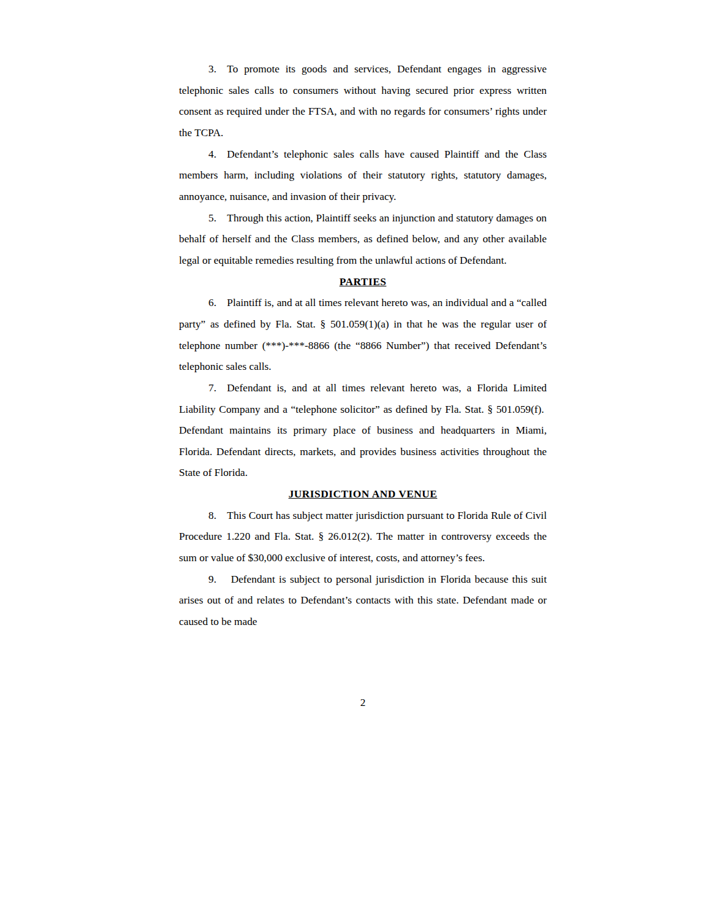3. To promote its goods and services, Defendant engages in aggressive telephonic sales calls to consumers without having secured prior express written consent as required under the FTSA, and with no regards for consumers’ rights under the TCPA.
4. Defendant’s telephonic sales calls have caused Plaintiff and the Class members harm, including violations of their statutory rights, statutory damages, annoyance, nuisance, and invasion of their privacy.
5. Through this action, Plaintiff seeks an injunction and statutory damages on behalf of herself and the Class members, as defined below, and any other available legal or equitable remedies resulting from the unlawful actions of Defendant.
PARTIES
6. Plaintiff is, and at all times relevant hereto was, an individual and a “called party” as defined by Fla. Stat. § 501.059(1)(a) in that he was the regular user of telephone number (***)-***-8866 (the “8866 Number”) that received Defendant’s telephonic sales calls.
7. Defendant is, and at all times relevant hereto was, a Florida Limited Liability Company and a “telephone solicitor” as defined by Fla. Stat. § 501.059(f). Defendant maintains its primary place of business and headquarters in Miami, Florida. Defendant directs, markets, and provides business activities throughout the State of Florida.
JURISDICTION AND VENUE
8. This Court has subject matter jurisdiction pursuant to Florida Rule of Civil Procedure 1.220 and Fla. Stat. § 26.012(2). The matter in controversy exceeds the sum or value of $30,000 exclusive of interest, costs, and attorney’s fees.
9.  Defendant is subject to personal jurisdiction in Florida because this suit arises out of and relates to Defendant’s contacts with this state. Defendant made or caused to be made
2